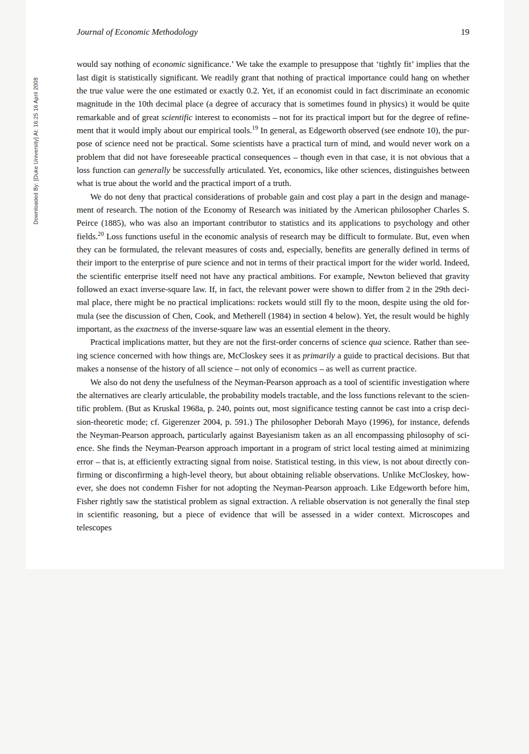Downloaded By: [Duke University] At: 16:25 16 April 2008
Journal of Economic Methodology 19
would say nothing of economic significance.’ We take the example to presuppose that ‘tightly fit’ implies that the last digit is statistically significant. We readily grant that nothing of practical importance could hang on whether the true value were the one estimated or exactly 0.2. Yet, if an economist could in fact discriminate an economic magnitude in the 10th decimal place (a degree of accuracy that is sometimes found in physics) it would be quite remarkable and of great scientific interest to economists – not for its practical import but for the degree of refinement that it would imply about our empirical tools.19 In general, as Edgeworth observed (see endnote 10), the purpose of science need not be practical. Some scientists have a practical turn of mind, and would never work on a problem that did not have foreseeable practical consequences – though even in that case, it is not obvious that a loss function can generally be successfully articulated. Yet, economics, like other sciences, distinguishes between what is true about the world and the practical import of a truth.
We do not deny that practical considerations of probable gain and cost play a part in the design and management of research. The notion of the Economy of Research was initiated by the American philosopher Charles S. Peirce (1885), who was also an important contributor to statistics and its applications to psychology and other fields.20 Loss functions useful in the economic analysis of research may be difficult to formulate. But, even when they can be formulated, the relevant measures of costs and, especially, benefits are generally defined in terms of their import to the enterprise of pure science and not in terms of their practical import for the wider world. Indeed, the scientific enterprise itself need not have any practical ambitions. For example, Newton believed that gravity followed an exact inverse-square law. If, in fact, the relevant power were shown to differ from 2 in the 29th decimal place, there might be no practical implications: rockets would still fly to the moon, despite using the old formula (see the discussion of Chen, Cook, and Metherell (1984) in section 4 below). Yet, the result would be highly important, as the exactness of the inverse-square law was an essential element in the theory.
Practical implications matter, but they are not the first-order concerns of science qua science. Rather than seeing science concerned with how things are, McCloskey sees it as primarily a guide to practical decisions. But that makes a nonsense of the history of all science – not only of economics – as well as current practice.
We also do not deny the usefulness of the Neyman-Pearson approach as a tool of scientific investigation where the alternatives are clearly articulable, the probability models tractable, and the loss functions relevant to the scientific problem. (But as Kruskal 1968a, p. 240, points out, most significance testing cannot be cast into a crisp decision-theoretic mode; cf. Gigerenzer 2004, p. 591.) The philosopher Deborah Mayo (1996), for instance, defends the Neyman-Pearson approach, particularly against Bayesianism taken as an all encompassing philosophy of science. She finds the Neyman-Pearson approach important in a program of strict local testing aimed at minimizing error – that is, at efficiently extracting signal from noise. Statistical testing, in this view, is not about directly confirming or disconfirming a high-level theory, but about obtaining reliable observations. Unlike McCloskey, however, she does not condemn Fisher for not adopting the Neyman-Pearson approach. Like Edgeworth before him, Fisher rightly saw the statistical problem as signal extraction. A reliable observation is not generally the final step in scientific reasoning, but a piece of evidence that will be assessed in a wider context. Microscopes and telescopes